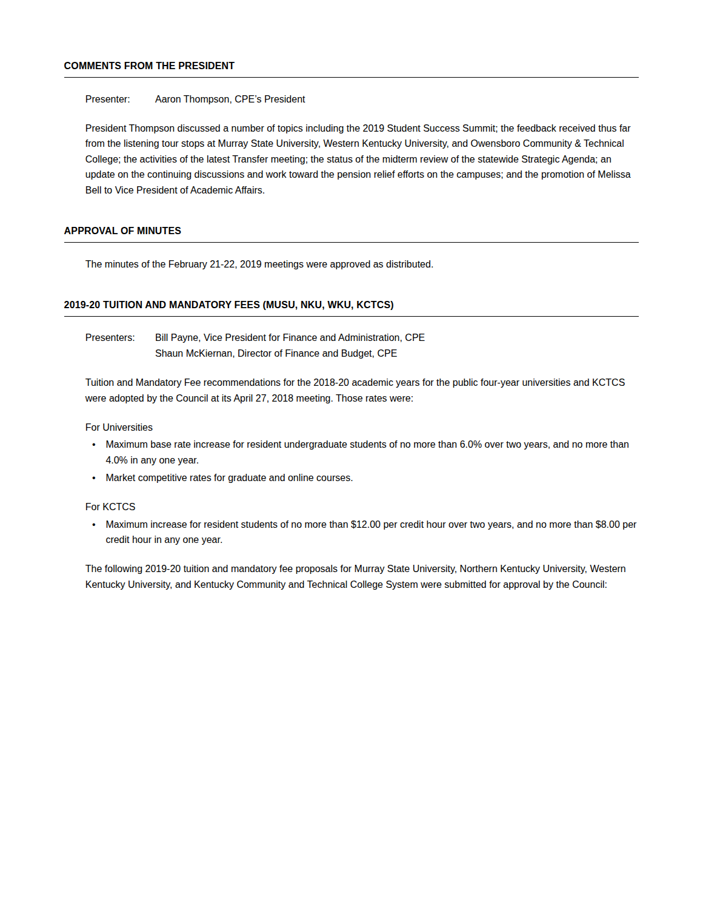Comments from the President
Presenter: Aaron Thompson, CPE’s President
President Thompson discussed a number of topics including the 2019 Student Success Summit; the feedback received thus far from the listening tour stops at Murray State University, Western Kentucky University, and Owensboro Community & Technical College; the activities of the latest Transfer meeting; the status of the midterm review of the statewide Strategic Agenda; an update on the continuing discussions and work toward the pension relief efforts on the campuses; and the promotion of Melissa Bell to Vice President of Academic Affairs.
Approval of Minutes
The minutes of the February 21-22, 2019 meetings were approved as distributed.
2019-20 Tuition and Mandatory Fees (MuSU, NKU, WKU, KCTCS)
Presenters: Bill Payne, Vice President for Finance and Administration, CPE
Shaun McKiernan, Director of Finance and Budget, CPE
Tuition and Mandatory Fee recommendations for the 2018-20 academic years for the public four-year universities and KCTCS were adopted by the Council at its April 27, 2018 meeting. Those rates were:
For Universities
Maximum base rate increase for resident undergraduate students of no more than 6.0% over two years, and no more than 4.0% in any one year.
Market competitive rates for graduate and online courses.
For KCTCS
Maximum increase for resident students of no more than $12.00 per credit hour over two years, and no more than $8.00 per credit hour in any one year.
The following 2019-20 tuition and mandatory fee proposals for Murray State University, Northern Kentucky University, Western Kentucky University, and Kentucky Community and Technical College System were submitted for approval by the Council: